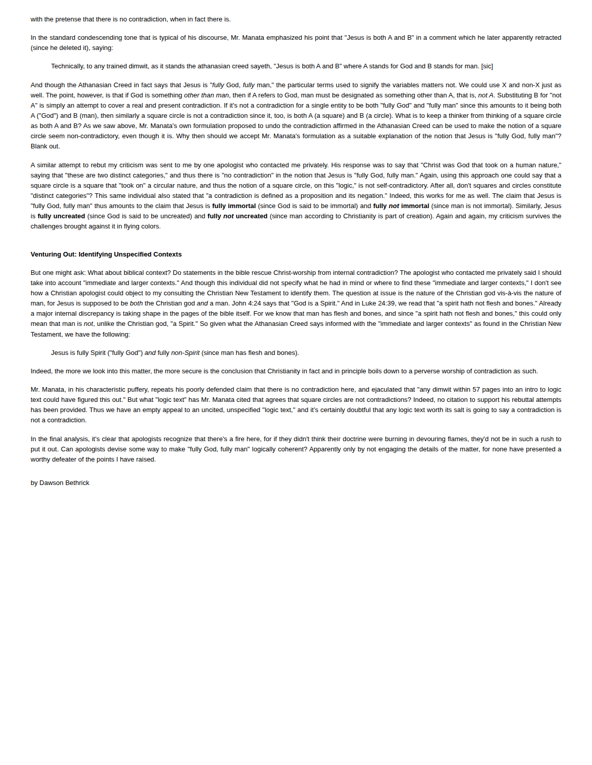with the pretense that there is no contradiction, when in fact there is.
In the standard condescending tone that is typical of his discourse, Mr. Manata emphasized his point that "Jesus is both A and B" in a comment which he later apparently retracted (since he deleted it), saying:
Technically, to any trained dimwit, as it stands the athanasian creed sayeth, "Jesus is both A and B" where A stands for God and B stands for man. [sic]
And though the Athanasian Creed in fact says that Jesus is "fully God, fully man," the particular terms used to signify the variables matters not. We could use X and non-X just as well. The point, however, is that if God is something other than man, then if A refers to God, man must be designated as something other than A, that is, not A. Substituting B for "not A" is simply an attempt to cover a real and present contradiction. If it's not a contradiction for a single entity to be both "fully God" and "fully man" since this amounts to it being both A ("God") and B (man), then similarly a square circle is not a contradiction since it, too, is both A (a square) and B (a circle). What is to keep a thinker from thinking of a square circle as both A and B? As we saw above, Mr. Manata's own formulation proposed to undo the contradiction affirmed in the Athanasian Creed can be used to make the notion of a square circle seem non-contradictory, even though it is. Why then should we accept Mr. Manata's formulation as a suitable explanation of the notion that Jesus is "fully God, fully man"? Blank out.
A similar attempt to rebut my criticism was sent to me by one apologist who contacted me privately. His response was to say that "Christ was God that took on a human nature," saying that "these are two distinct categories," and thus there is "no contradiction" in the notion that Jesus is "fully God, fully man." Again, using this approach one could say that a square circle is a square that "took on" a circular nature, and thus the notion of a square circle, on this "logic," is not self-contradictory. After all, don't squares and circles constitute "distinct categories"? This same individual also stated that "a contradiction is defined as a proposition and its negation." Indeed, this works for me as well. The claim that Jesus is "fully God, fully man" thus amounts to the claim that Jesus is fully immortal (since God is said to be immortal) and fully not immortal (since man is not immortal). Similarly, Jesus is fully uncreated (since God is said to be uncreated) and fully not uncreated (since man according to Christianity is part of creation). Again and again, my criticism survives the challenges brought against it in flying colors.
Venturing Out: Identifying Unspecified Contexts
But one might ask: What about biblical context? Do statements in the bible rescue Christ-worship from internal contradiction? The apologist who contacted me privately said I should take into account "immediate and larger contexts." And though this individual did not specify what he had in mind or where to find these "immediate and larger contexts," I don't see how a Christian apologist could object to my consulting the Christian New Testament to identify them. The question at issue is the nature of the Christian god vis-à-vis the nature of man, for Jesus is supposed to be both the Christian god and a man. John 4:24 says that "God is a Spirit." And in Luke 24:39, we read that "a spirit hath not flesh and bones." Already a major internal discrepancy is taking shape in the pages of the bible itself. For we know that man has flesh and bones, and since "a spirit hath not flesh and bones," this could only mean that man is not, unlike the Christian god, "a Spirit." So given what the Athanasian Creed says informed with the "immediate and larger contexts" as found in the Christian New Testament, we have the following:
Jesus is fully Spirit ("fully God") and fully non-Spirit (since man has flesh and bones).
Indeed, the more we look into this matter, the more secure is the conclusion that Christianity in fact and in principle boils down to a perverse worship of contradiction as such.
Mr. Manata, in his characteristic puffery, repeats his poorly defended claim that there is no contradiction here, and ejaculated that "any dimwit within 57 pages into an intro to logic text could have figured this out." But what "logic text" has Mr. Manata cited that agrees that square circles are not contradictions? Indeed, no citation to support his rebuttal attempts has been provided. Thus we have an empty appeal to an uncited, unspecified "logic text," and it's certainly doubtful that any logic text worth its salt is going to say a contradiction is not a contradiction.
In the final analysis, it's clear that apologists recognize that there's a fire here, for if they didn't think their doctrine were burning in devouring flames, they'd not be in such a rush to put it out. Can apologists devise some way to make "fully God, fully man" logically coherent? Apparently only by not engaging the details of the matter, for none have presented a worthy defeater of the points I have raised.
by Dawson Bethrick